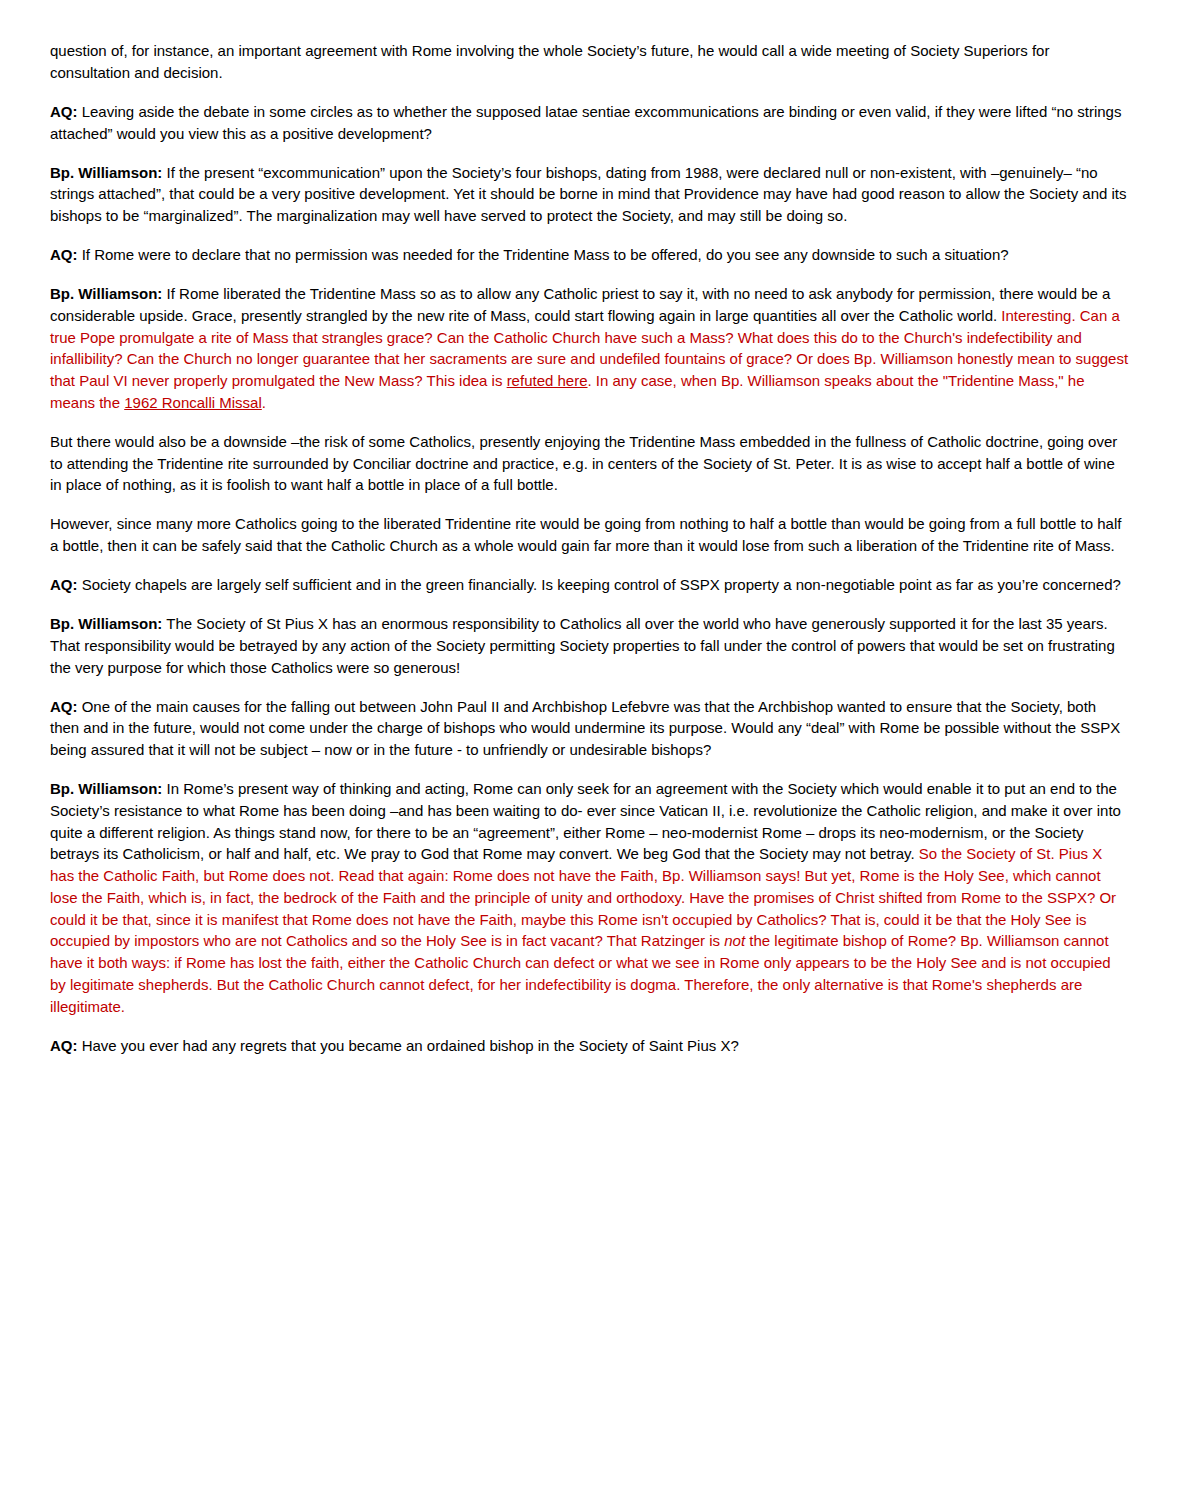question of, for instance, an important agreement with Rome involving the whole Society’s future, he would call a wide meeting of Society Superiors for consultation and decision.
AQ: Leaving aside the debate in some circles as to whether the supposed latae sentiae excommunications are binding or even valid, if they were lifted “no strings attached” would you view this as a positive development?
Bp. Williamson: If the present “excommunication” upon the Society’s four bishops, dating from 1988, were declared null or non-existent, with –genuinely– “no strings attached”, that could be a very positive development. Yet it should be borne in mind that Providence may have had good reason to allow the Society and its bishops to be “marginalized”. The marginalization may well have served to protect the Society, and may still be doing so.
AQ: If Rome were to declare that no permission was needed for the Tridentine Mass to be offered, do you see any downside to such a situation?
Bp. Williamson: If Rome liberated the Tridentine Mass so as to allow any Catholic priest to say it, with no need to ask anybody for permission, there would be a considerable upside. Grace, presently strangled by the new rite of Mass, could start flowing again in large quantities all over the Catholic world. Interesting. Can a true Pope promulgate a rite of Mass that strangles grace? Can the Catholic Church have such a Mass? What does this do to the Church's indefectibility and infallibility? Can the Church no longer guarantee that her sacraments are sure and undefiled fountains of grace? Or does Bp. Williamson honestly mean to suggest that Paul VI never properly promulgated the New Mass? This idea is refuted here. In any case, when Bp. Williamson speaks about the "Tridentine Mass," he means the 1962 Roncalli Missal.
But there would also be a downside –the risk of some Catholics, presently enjoying the Tridentine Mass embedded in the fullness of Catholic doctrine, going over to attending the Tridentine rite surrounded by Conciliar doctrine and practice, e.g. in centers of the Society of St. Peter. It is as wise to accept half a bottle of wine in place of nothing, as it is foolish to want half a bottle in place of a full bottle.
However, since many more Catholics going to the liberated Tridentine rite would be going from nothing to half a bottle than would be going from a full bottle to half a bottle, then it can be safely said that the Catholic Church as a whole would gain far more than it would lose from such a liberation of the Tridentine rite of Mass.
AQ: Society chapels are largely self sufficient and in the green financially. Is keeping control of SSPX property a non-negotiable point as far as you’re concerned?
Bp. Williamson: The Society of St Pius X has an enormous responsibility to Catholics all over the world who have generously supported it for the last 35 years. That responsibility would be betrayed by any action of the Society permitting Society properties to fall under the control of powers that would be set on frustrating the very purpose for which those Catholics were so generous!
AQ: One of the main causes for the falling out between John Paul II and Archbishop Lefebvre was that the Archbishop wanted to ensure that the Society, both then and in the future, would not come under the charge of bishops who would undermine its purpose. Would any “deal” with Rome be possible without the SSPX being assured that it will not be subject – now or in the future - to unfriendly or undesirable bishops?
Bp. Williamson: In Rome’s present way of thinking and acting, Rome can only seek for an agreement with the Society which would enable it to put an end to the Society’s resistance to what Rome has been doing –and has been waiting to do- ever since Vatican II, i.e. revolutionize the Catholic religion, and make it over into quite a different religion. As things stand now, for there to be an “agreement”, either Rome – neo-modernist Rome – drops its neo-modernism, or the Society betrays its Catholicism, or half and half, etc. We pray to God that Rome may convert. We beg God that the Society may not betray. So the Society of St. Pius X has the Catholic Faith, but Rome does not. Read that again: Rome does not have the Faith, Bp. Williamson says! But yet, Rome is the Holy See, which cannot lose the Faith, which is, in fact, the bedrock of the Faith and the principle of unity and orthodoxy. Have the promises of Christ shifted from Rome to the SSPX? Or could it be that, since it is manifest that Rome does not have the Faith, maybe this Rome isn't occupied by Catholics? That is, could it be that the Holy See is occupied by impostors who are not Catholics and so the Holy See is in fact vacant? That Ratzinger is not the legitimate bishop of Rome? Bp. Williamson cannot have it both ways: if Rome has lost the faith, either the Catholic Church can defect or what we see in Rome only appears to be the Holy See and is not occupied by legitimate shepherds. But the Catholic Church cannot defect, for her indefectibility is dogma. Therefore, the only alternative is that Rome's shepherds are illegitimate.
AQ: Have you ever had any regrets that you became an ordained bishop in the Society of Saint Pius X?